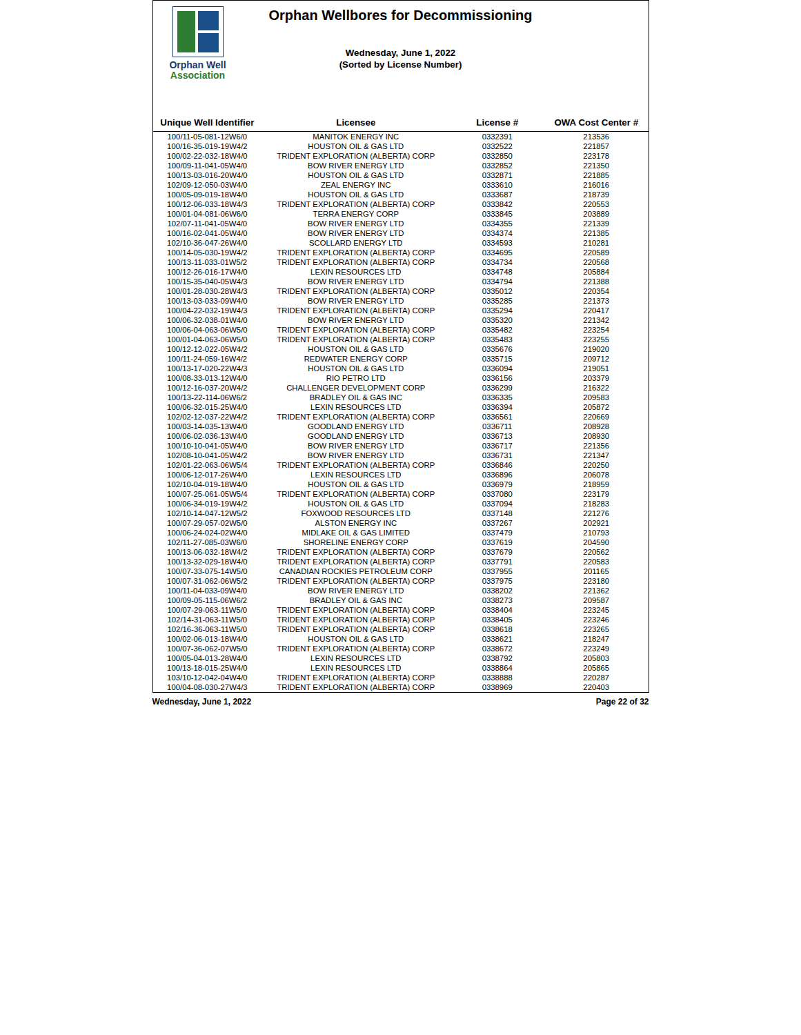Orphan Well
Association
Orphan Wellbores for Decommissioning
Wednesday, June 1, 2022
(Sorted by License Number)
| Unique Well Identifier | Licensee | License # | OWA Cost Center # |
| --- | --- | --- | --- |
| 100/11-05-081-12W6/0 | MANITOK ENERGY INC | 0332391 | 213536 |
| 100/16-35-019-19W4/2 | HOUSTON OIL & GAS LTD | 0332522 | 221857 |
| 100/02-22-032-18W4/0 | TRIDENT EXPLORATION (ALBERTA) CORP | 0332850 | 223178 |
| 100/09-11-041-05W4/0 | BOW RIVER ENERGY LTD | 0332852 | 221350 |
| 100/13-03-016-20W4/0 | HOUSTON OIL & GAS LTD | 0332871 | 221885 |
| 102/09-12-050-03W4/0 | ZEAL ENERGY INC | 0333610 | 216016 |
| 100/05-09-019-18W4/0 | HOUSTON OIL & GAS LTD | 0333687 | 218739 |
| 100/12-06-033-18W4/3 | TRIDENT EXPLORATION (ALBERTA) CORP | 0333842 | 220553 |
| 100/01-04-081-06W6/0 | TERRA ENERGY CORP | 0333845 | 203889 |
| 102/07-11-041-05W4/0 | BOW RIVER ENERGY LTD | 0334355 | 221339 |
| 100/16-02-041-05W4/0 | BOW RIVER ENERGY LTD | 0334374 | 221385 |
| 102/10-36-047-26W4/0 | SCOLLARD ENERGY LTD | 0334593 | 210281 |
| 100/14-05-030-19W4/2 | TRIDENT EXPLORATION (ALBERTA) CORP | 0334695 | 220589 |
| 100/13-11-033-01W5/2 | TRIDENT EXPLORATION (ALBERTA) CORP | 0334734 | 220568 |
| 100/12-26-016-17W4/0 | LEXIN RESOURCES LTD | 0334748 | 205884 |
| 100/15-35-040-05W4/3 | BOW RIVER ENERGY LTD | 0334794 | 221388 |
| 100/01-28-030-28W4/3 | TRIDENT EXPLORATION (ALBERTA) CORP | 0335012 | 220354 |
| 100/13-03-033-09W4/0 | BOW RIVER ENERGY LTD | 0335285 | 221373 |
| 100/04-22-032-19W4/3 | TRIDENT EXPLORATION (ALBERTA) CORP | 0335294 | 220417 |
| 100/06-32-038-01W4/0 | BOW RIVER ENERGY LTD | 0335320 | 221342 |
| 100/06-04-063-06W5/0 | TRIDENT EXPLORATION (ALBERTA) CORP | 0335482 | 223254 |
| 100/01-04-063-06W5/0 | TRIDENT EXPLORATION (ALBERTA) CORP | 0335483 | 223255 |
| 100/12-12-022-05W4/2 | HOUSTON OIL & GAS LTD | 0335676 | 219020 |
| 100/11-24-059-16W4/2 | REDWATER ENERGY CORP | 0335715 | 209712 |
| 100/13-17-020-22W4/3 | HOUSTON OIL & GAS LTD | 0336094 | 219051 |
| 100/08-33-013-12W4/0 | RIO PETRO LTD | 0336156 | 203379 |
| 100/12-16-037-20W4/2 | CHALLENGER DEVELOPMENT CORP | 0336299 | 216322 |
| 100/13-22-114-06W6/2 | BRADLEY OIL & GAS INC | 0336335 | 209583 |
| 100/06-32-015-25W4/0 | LEXIN RESOURCES LTD | 0336394 | 205872 |
| 102/02-12-037-22W4/2 | TRIDENT EXPLORATION (ALBERTA) CORP | 0336561 | 220669 |
| 100/03-14-035-13W4/0 | GOODLAND ENERGY LTD | 0336711 | 208928 |
| 100/06-02-036-13W4/0 | GOODLAND ENERGY LTD | 0336713 | 208930 |
| 100/10-10-041-05W4/0 | BOW RIVER ENERGY LTD | 0336717 | 221356 |
| 102/08-10-041-05W4/2 | BOW RIVER ENERGY LTD | 0336731 | 221347 |
| 102/01-22-063-06W5/4 | TRIDENT EXPLORATION (ALBERTA) CORP | 0336846 | 220250 |
| 100/06-12-017-26W4/0 | LEXIN RESOURCES LTD | 0336896 | 206078 |
| 102/10-04-019-18W4/0 | HOUSTON OIL & GAS LTD | 0336979 | 218959 |
| 100/07-25-061-05W5/4 | TRIDENT EXPLORATION (ALBERTA) CORP | 0337080 | 223179 |
| 100/06-34-019-19W4/2 | HOUSTON OIL & GAS LTD | 0337094 | 218283 |
| 102/10-14-047-12W5/2 | FOXWOOD RESOURCES LTD | 0337148 | 221276 |
| 100/07-29-057-02W5/0 | ALSTON ENERGY INC | 0337267 | 202921 |
| 100/06-24-024-02W4/0 | MIDLAKE OIL & GAS LIMITED | 0337479 | 210793 |
| 102/11-27-085-03W6/0 | SHORELINE ENERGY CORP | 0337619 | 204590 |
| 100/13-06-032-18W4/2 | TRIDENT EXPLORATION (ALBERTA) CORP | 0337679 | 220562 |
| 100/13-32-029-18W4/0 | TRIDENT EXPLORATION (ALBERTA) CORP | 0337791 | 220583 |
| 100/07-33-075-14W5/0 | CANADIAN ROCKIES PETROLEUM CORP | 0337955 | 201165 |
| 100/07-31-062-06W5/2 | TRIDENT EXPLORATION (ALBERTA) CORP | 0337975 | 223180 |
| 100/11-04-033-09W4/0 | BOW RIVER ENERGY LTD | 0338202 | 221362 |
| 100/09-05-115-06W6/2 | BRADLEY OIL & GAS INC | 0338273 | 209587 |
| 100/07-29-063-11W5/0 | TRIDENT EXPLORATION (ALBERTA) CORP | 0338404 | 223245 |
| 102/14-31-063-11W5/0 | TRIDENT EXPLORATION (ALBERTA) CORP | 0338405 | 223246 |
| 102/16-36-063-11W5/0 | TRIDENT EXPLORATION (ALBERTA) CORP | 0338618 | 223265 |
| 100/02-06-013-18W4/0 | HOUSTON OIL & GAS LTD | 0338621 | 218247 |
| 100/07-36-062-07W5/0 | TRIDENT EXPLORATION (ALBERTA) CORP | 0338672 | 223249 |
| 100/05-04-013-28W4/0 | LEXIN RESOURCES LTD | 0338792 | 205803 |
| 100/13-18-015-25W4/0 | LEXIN RESOURCES LTD | 0338864 | 205865 |
| 103/10-12-042-04W4/0 | TRIDENT EXPLORATION (ALBERTA) CORP | 0338888 | 220287 |
| 100/04-08-030-27W4/3 | TRIDENT EXPLORATION (ALBERTA) CORP | 0338969 | 220403 |
Wednesday, June 1, 2022
Page 22 of 32